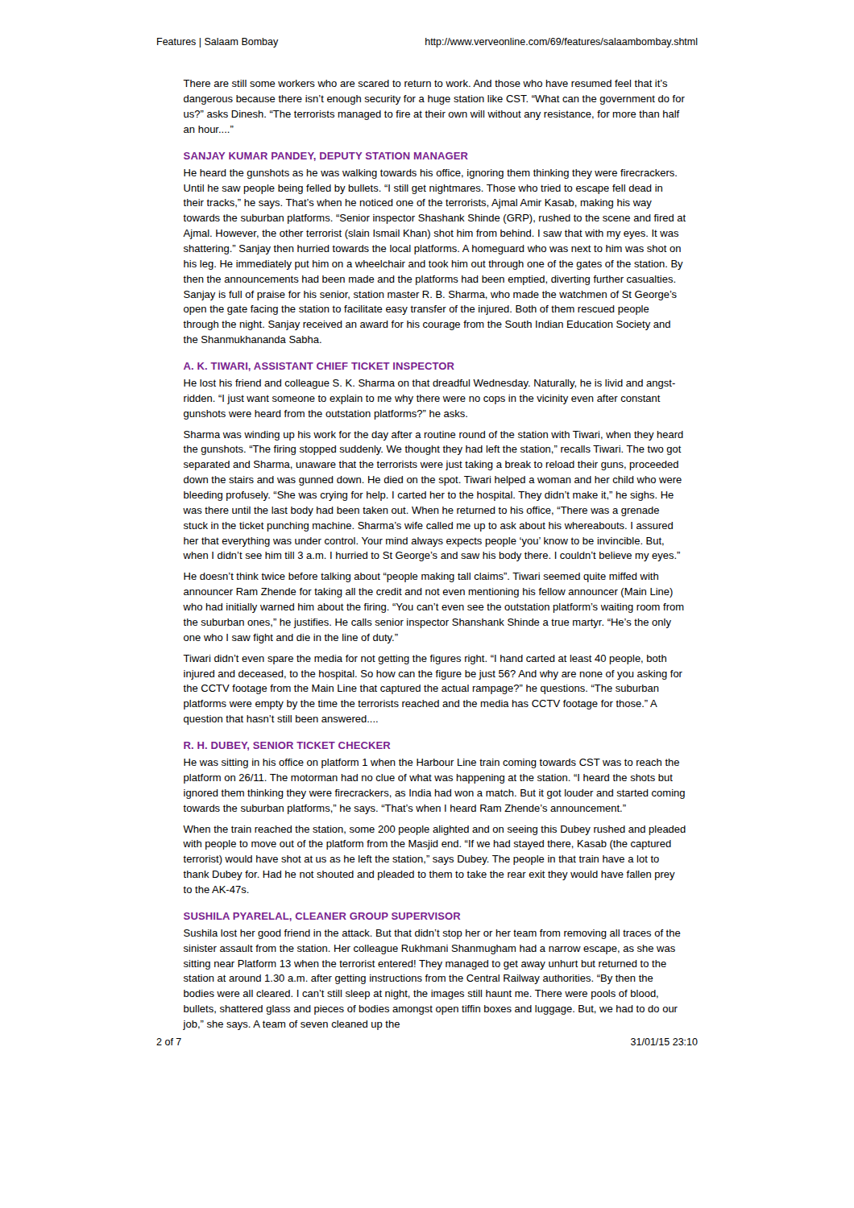Features | Salaam Bombay
http://www.verveonline.com/69/features/salaambombay.shtml
There are still some workers who are scared to return to work. And those who have resumed feel that it’s dangerous because there isn’t enough security for a huge station like CST. “What can the government do for us?” asks Dinesh. “The terrorists managed to fire at their own will without any resistance, for more than half an hour....”
SANJAY KUMAR PANDEY, DEPUTY STATION MANAGER
He heard the gunshots as he was walking towards his office, ignoring them thinking they were firecrackers. Until he saw people being felled by bullets. “I still get nightmares. Those who tried to escape fell dead in their tracks,” he says. That’s when he noticed one of the terrorists, Ajmal Amir Kasab, making his way towards the suburban platforms. “Senior inspector Shashank Shinde (GRP), rushed to the scene and fired at Ajmal. However, the other terrorist (slain Ismail Khan) shot him from behind. I saw that with my eyes. It was shattering.” Sanjay then hurried towards the local platforms. A homeguard who was next to him was shot on his leg. He immediately put him on a wheelchair and took him out through one of the gates of the station. By then the announcements had been made and the platforms had been emptied, diverting further casualties. Sanjay is full of praise for his senior, station master R. B. Sharma, who made the watchmen of St George’s open the gate facing the station to facilitate easy transfer of the injured. Both of them rescued people through the night. Sanjay received an award for his courage from the South Indian Education Society and the Shanmukhananda Sabha.
A. K. TIWARI, ASSISTANT CHIEF TICKET INSPECTOR
He lost his friend and colleague S. K. Sharma on that dreadful Wednesday. Naturally, he is livid and angst-ridden. “I just want someone to explain to me why there were no cops in the vicinity even after constant gunshots were heard from the outstation platforms?” he asks.
Sharma was winding up his work for the day after a routine round of the station with Tiwari, when they heard the gunshots. “The firing stopped suddenly. We thought they had left the station,” recalls Tiwari. The two got separated and Sharma, unaware that the terrorists were just taking a break to reload their guns, proceeded down the stairs and was gunned down. He died on the spot. Tiwari helped a woman and her child who were bleeding profusely. “She was crying for help. I carted her to the hospital. They didn’t make it,” he sighs. He was there until the last body had been taken out. When he returned to his office, “There was a grenade stuck in the ticket punching machine. Sharma’s wife called me up to ask about his whereabouts. I assured her that everything was under control. Your mind always expects people ‘you’ know to be invincible. But, when I didn’t see him till 3 a.m. I hurried to St George’s and saw his body there. I couldn’t believe my eyes.”
He doesn’t think twice before talking about “people making tall claims”. Tiwari seemed quite miffed with announcer Ram Zhende for taking all the credit and not even mentioning his fellow announcer (Main Line) who had initially warned him about the firing. “You can’t even see the outstation platform’s waiting room from the suburban ones,” he justifies. He calls senior inspector Shanshank Shinde a true martyr. “He’s the only one who I saw fight and die in the line of duty.”
Tiwari didn’t even spare the media for not getting the figures right. “I hand carted at least 40 people, both injured and deceased, to the hospital. So how can the figure be just 56? And why are none of you asking for the CCTV footage from the Main Line that captured the actual rampage?” he questions. “The suburban platforms were empty by the time the terrorists reached and the media has CCTV footage for those.” A question that hasn’t still been answered....
R. H. DUBEY, SENIOR TICKET CHECKER
He was sitting in his office on platform 1 when the Harbour Line train coming towards CST was to reach the platform on 26/11. The motorman had no clue of what was happening at the station. “I heard the shots but ignored them thinking they were firecrackers, as India had won a match. But it got louder and started coming towards the suburban platforms,” he says. “That’s when I heard Ram Zhende’s announcement.”
When the train reached the station, some 200 people alighted and on seeing this Dubey rushed and pleaded with people to move out of the platform from the Masjid end. “If we had stayed there, Kasab (the captured terrorist) would have shot at us as he left the station,” says Dubey. The people in that train have a lot to thank Dubey for. Had he not shouted and pleaded to them to take the rear exit they would have fallen prey to the AK-47s.
SUSHILA PYARELAL, CLEANER GROUP SUPERVISOR
Sushila lost her good friend in the attack. But that didn’t stop her or her team from removing all traces of the sinister assault from the station. Her colleague Rukhmani Shanmugham had a narrow escape, as she was sitting near Platform 13 when the terrorist entered! They managed to get away unhurt but returned to the station at around 1.30 a.m. after getting instructions from the Central Railway authorities. “By then the bodies were all cleared. I can’t still sleep at night, the images still haunt me. There were pools of blood, bullets, shattered glass and pieces of bodies amongst open tiffin boxes and luggage. But, we had to do our job,” she says. A team of seven cleaned up the
2 of 7
31/01/15 23:10